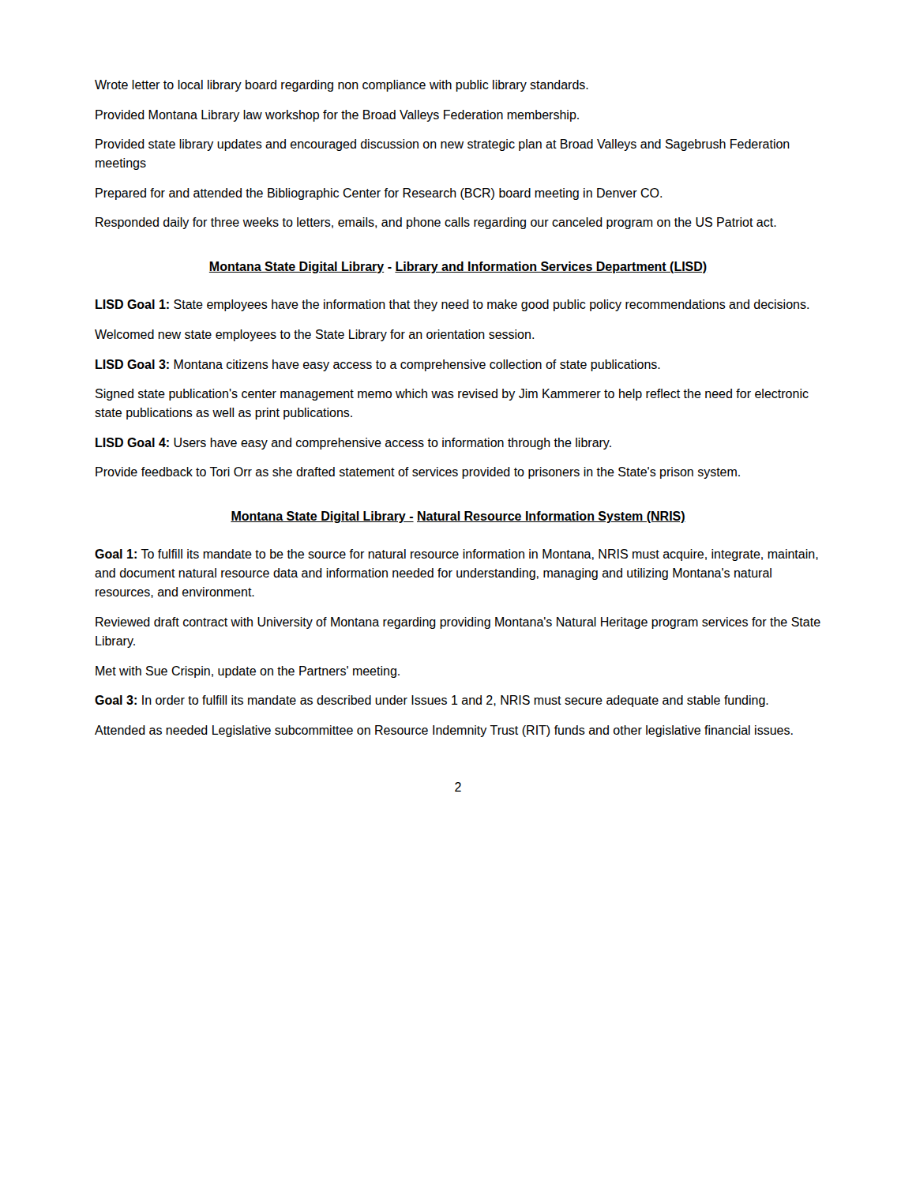Wrote letter to local library board regarding non compliance with public library standards.
Provided Montana Library law workshop for the Broad Valleys Federation membership.
Provided state library updates and encouraged discussion on new strategic plan at Broad Valleys and Sagebrush Federation meetings
Prepared for and attended the Bibliographic Center for Research (BCR) board meeting in Denver CO.
Responded daily for three weeks to letters, emails, and phone calls regarding our canceled program on the US Patriot act.
Montana State Digital Library - Library and Information Services Department (LISD)
LISD Goal 1: State employees have the information that they need to make good public policy recommendations and decisions.
Welcomed new state employees to the State Library for an orientation session.
LISD Goal 3: Montana citizens have easy access to a comprehensive collection of state publications.
Signed state publication's center management memo which was revised by Jim Kammerer to help reflect the need for electronic state publications as well as print publications.
LISD Goal 4: Users have easy and comprehensive access to information through the library.
Provide feedback to Tori Orr as she drafted statement of services provided to prisoners in the State's prison system.
Montana State Digital Library - Natural Resource Information System (NRIS)
Goal 1: To fulfill its mandate to be the source for natural resource information in Montana, NRIS must acquire, integrate, maintain, and document natural resource data and information needed for understanding, managing and utilizing Montana's natural resources, and environment.
Reviewed draft contract with University of Montana regarding providing Montana's Natural Heritage program services for the State Library.
Met with Sue Crispin, update on the Partners' meeting.
Goal 3: In order to fulfill its mandate as described under Issues 1 and 2, NRIS must secure adequate and stable funding.
Attended as needed Legislative subcommittee on Resource Indemnity Trust (RIT) funds and other legislative financial issues.
2